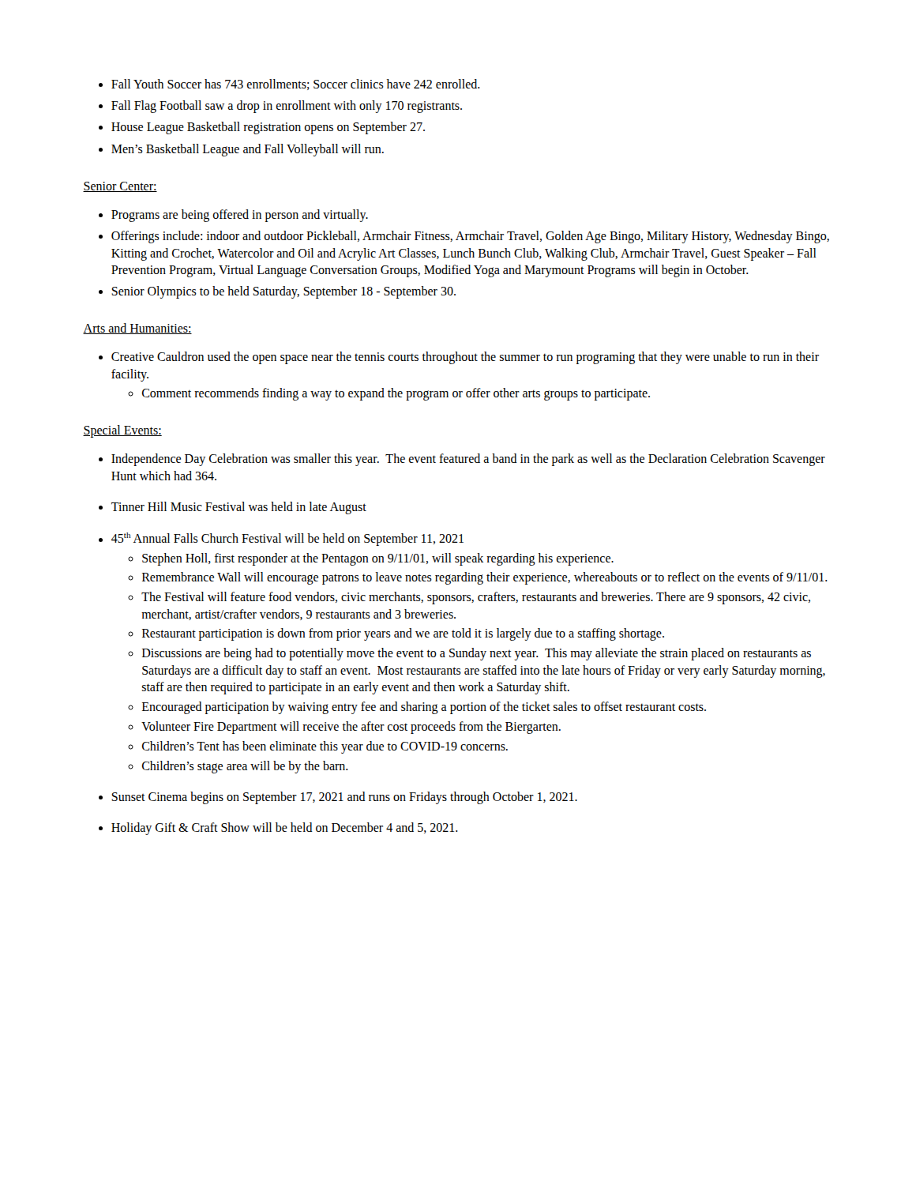Fall Youth Soccer has 743 enrollments; Soccer clinics have 242 enrolled.
Fall Flag Football saw a drop in enrollment with only 170 registrants.
House League Basketball registration opens on September 27.
Men’s Basketball League and Fall Volleyball will run.
Senior Center:
Programs are being offered in person and virtually.
Offerings include: indoor and outdoor Pickleball, Armchair Fitness, Armchair Travel, Golden Age Bingo, Military History, Wednesday Bingo, Kitting and Crochet, Watercolor and Oil and Acrylic Art Classes, Lunch Bunch Club, Walking Club, Armchair Travel, Guest Speaker – Fall Prevention Program, Virtual Language Conversation Groups, Modified Yoga and Marymount Programs will begin in October.
Senior Olympics to be held Saturday, September 18 - September 30.
Arts and Humanities:
Creative Cauldron used the open space near the tennis courts throughout the summer to run programing that they were unable to run in their facility.
Comment recommends finding a way to expand the program or offer other arts groups to participate.
Special Events:
Independence Day Celebration was smaller this year. The event featured a band in the park as well as the Declaration Celebration Scavenger Hunt which had 364.
Tinner Hill Music Festival was held in late August
45th Annual Falls Church Festival will be held on September 11, 2021
Stephen Holl, first responder at the Pentagon on 9/11/01, will speak regarding his experience.
Remembrance Wall will encourage patrons to leave notes regarding their experience, whereabouts or to reflect on the events of 9/11/01.
The Festival will feature food vendors, civic merchants, sponsors, crafters, restaurants and breweries. There are 9 sponsors, 42 civic, merchant, artist/crafter vendors, 9 restaurants and 3 breweries.
Restaurant participation is down from prior years and we are told it is largely due to a staffing shortage.
Discussions are being had to potentially move the event to a Sunday next year. This may alleviate the strain placed on restaurants as Saturdays are a difficult day to staff an event. Most restaurants are staffed into the late hours of Friday or very early Saturday morning, staff are then required to participate in an early event and then work a Saturday shift.
Encouraged participation by waiving entry fee and sharing a portion of the ticket sales to offset restaurant costs.
Volunteer Fire Department will receive the after cost proceeds from the Biergarten.
Children’s Tent has been eliminate this year due to COVID-19 concerns.
Children’s stage area will be by the barn.
Sunset Cinema begins on September 17, 2021 and runs on Fridays through October 1, 2021.
Holiday Gift & Craft Show will be held on December 4 and 5, 2021.